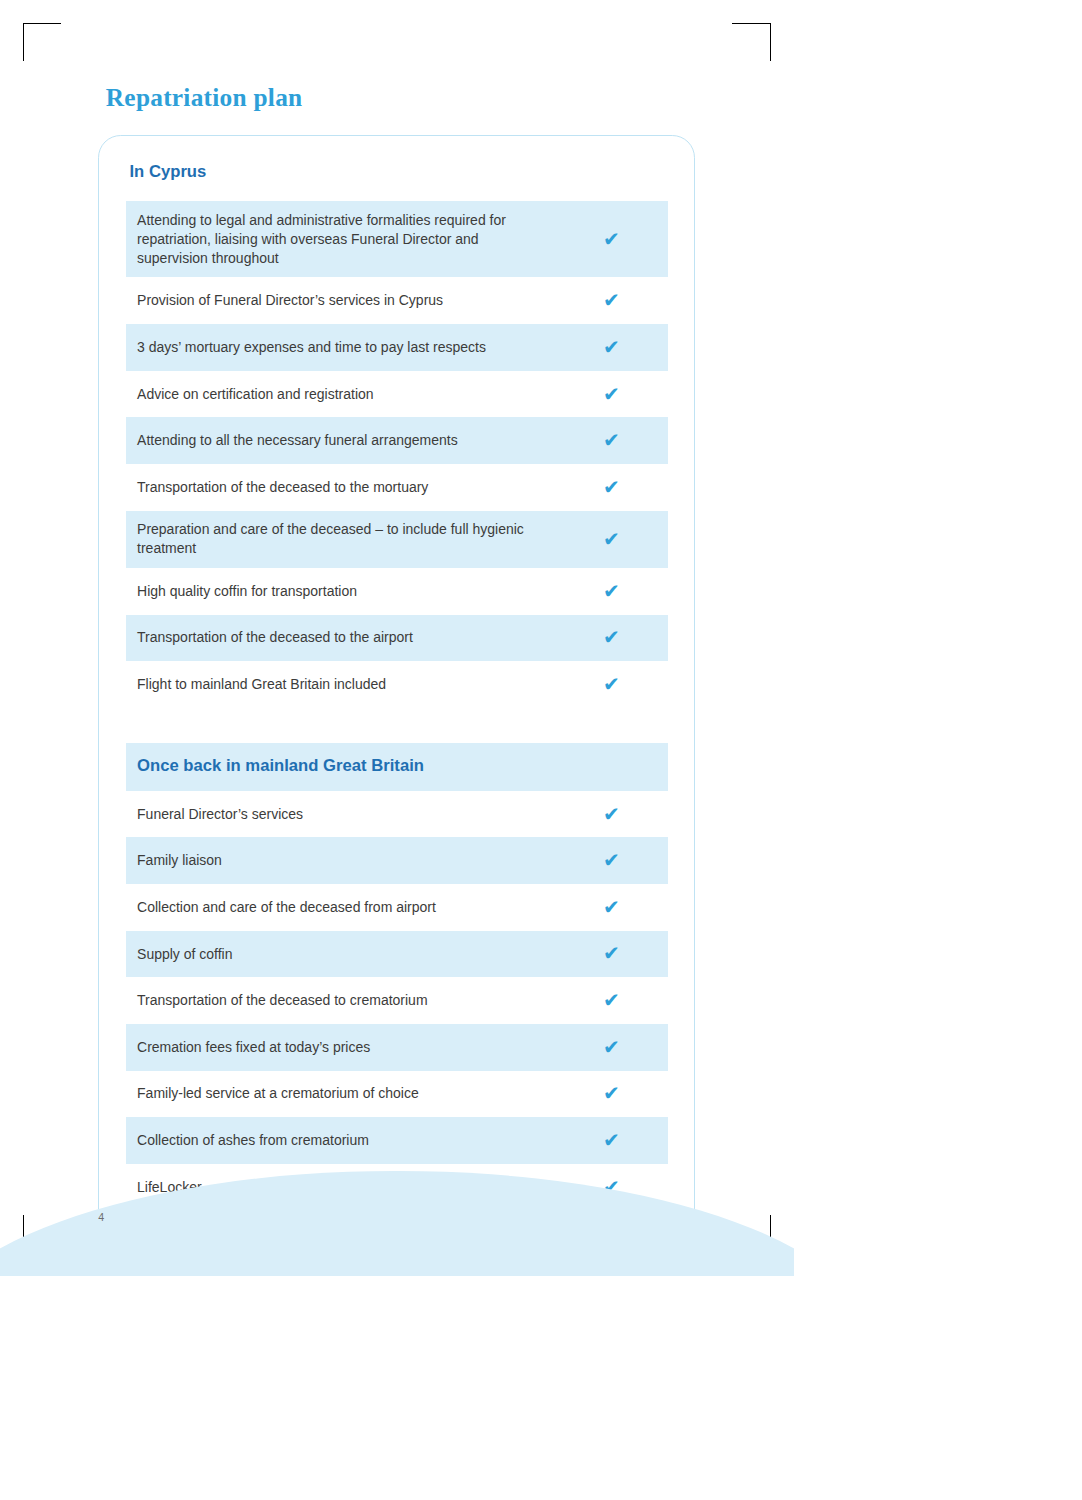Repatriation plan
In Cyprus
| Attending to legal and administrative formalities required for repatriation, liaising with overseas Funeral Director and supervision throughout | ✔ |
| Provision of Funeral Director’s services in Cyprus | ✔ |
| 3 days’ mortuary expenses and time to pay last respects | ✔ |
| Advice on certification and registration | ✔ |
| Attending to all the necessary funeral arrangements | ✔ |
| Transportation of the deceased to the mortuary | ✔ |
| Preparation and care of the deceased – to include full hygienic treatment | ✔ |
| High quality coffin for transportation | ✔ |
| Transportation of the deceased to the airport | ✔ |
| Flight to mainland Great Britain included | ✔ |
| Once back in mainland Great Britain |
| Funeral Director’s services | ✔ |
| Family liaison | ✔ |
| Collection and care of the deceased from airport | ✔ |
| Supply of coffin | ✔ |
| Transportation of the deceased to crematorium | ✔ |
| Cremation fees fixed at today’s prices | ✔ |
| Family-led service at a crematorium of choice | ✔ |
| Collection of ashes from crematorium | ✔ |
| LifeLocker | ✔ |
If you require the return of ashes to Cyprus, there will be an additional charge.
4